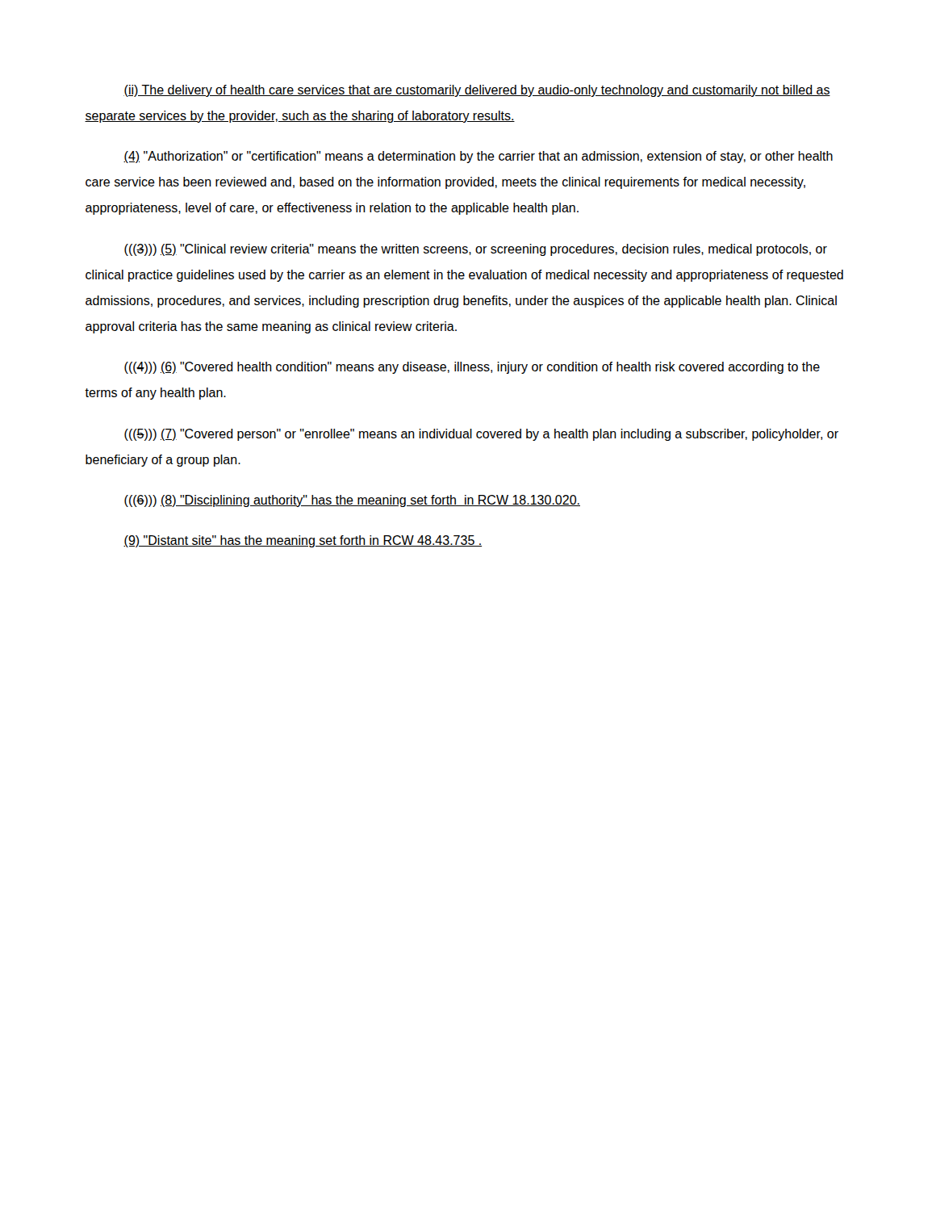(ii) The delivery of health care services that are customarily delivered by audio-only technology and customarily not billed as separate services by the provider, such as the sharing of laboratory results.
(4) "Authorization" or "certification" means a determination by the carrier that an admission, extension of stay, or other health care service has been reviewed and, based on the information provided, meets the clinical requirements for medical necessity, appropriateness, level of care, or effectiveness in relation to the applicable health plan.
(((3))) (5) "Clinical review criteria" means the written screens, or screening procedures, decision rules, medical protocols, or clinical practice guidelines used by the carrier as an element in the evaluation of medical necessity and appropriateness of requested admissions, procedures, and services, including prescription drug benefits, under the auspices of the applicable health plan. Clinical approval criteria has the same meaning as clinical review criteria.
(((4))) (6) "Covered health condition" means any disease, illness, injury or condition of health risk covered according to the terms of any health plan.
(((5))) (7) "Covered person" or "enrollee" means an individual covered by a health plan including a subscriber, policyholder, or beneficiary of a group plan.
(((6))) (8) "Disciplining authority" has the meaning set forth in RCW 18.130.020.
(9) "Distant site" has the meaning set forth in RCW 48.43.735 .